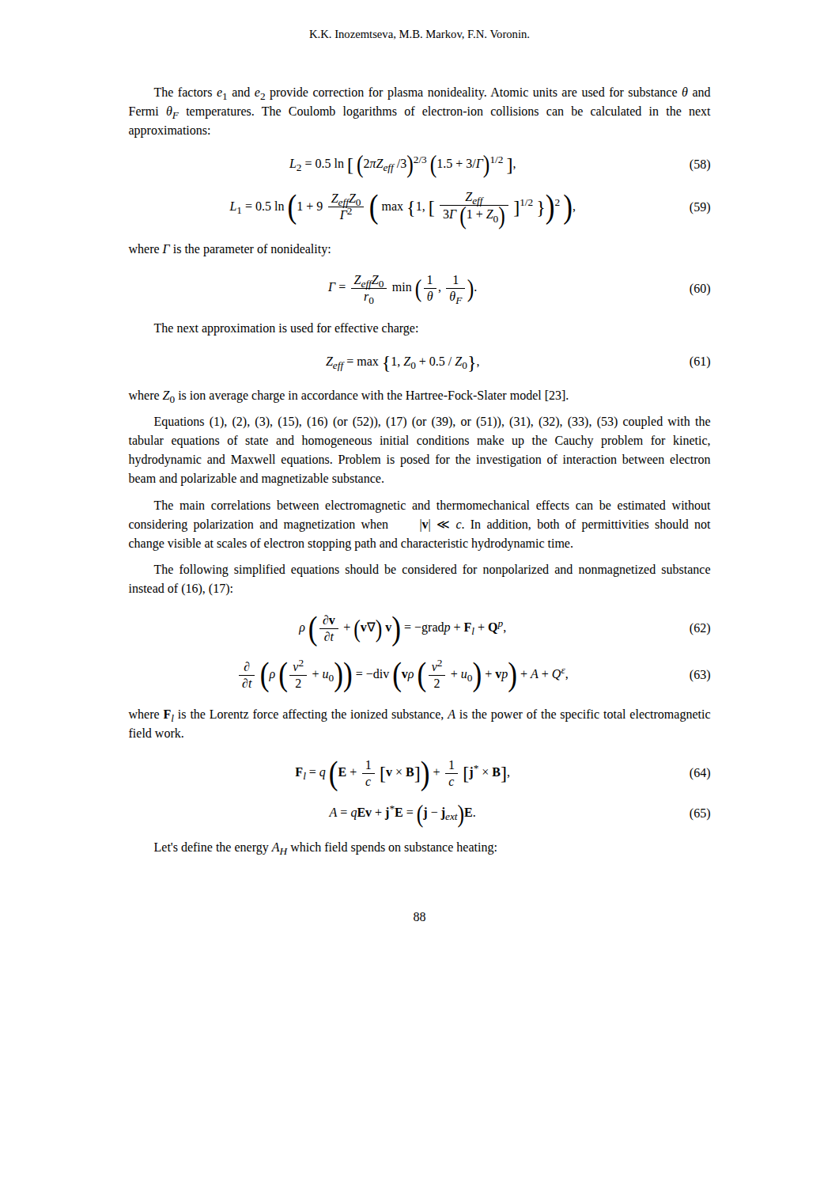K.K. Inozemtseva, M.B. Markov, F.N. Voronin.
The factors e1 and e2 provide correction for plasma nonideality. Atomic units are used for substance θ and Fermi θF temperatures. The Coulomb logarithms of electron-ion collisions can be calculated in the next approximations:
L2 = 0.5 ln [ (2πZeff /3)2/3 (1.5 + 3/Γ)1/2 ],
(58)
L1 = 0.5 ln (1 + 9 ZeffZ0 Γ2 ( max {1, [ Zeff 3Γ (1 + Z0) ]1/2 })2 ),
(59)
where Γ is the parameter of nonideality:
Γ = ZeffZ0 r0 min (1 θ, 1 θF).
(60)
The next approximation is used for effective charge:
Zeff = max {1, Z0 + 0.5 / Z0},
(61)
where Z0 is ion average charge in accordance with the Hartree-Fock-Slater model [23].
Equations (1), (2), (3), (15), (16) (or (52)), (17) (or (39), or (51)), (31), (32), (33), (53) coupled with the tabular equations of state and homogeneous initial conditions make up the Cauchy problem for kinetic, hydrodynamic and Maxwell equations. Problem is posed for the investigation of interaction between electron beam and polarizable and magnetizable substance.
The main correlations between electromagnetic and thermomechanical effects can be estimated without considering polarization and magnetization when |v| ≪ c. In addition, both of permittivities should not change visible at scales of electron stopping path and characteristic hydrodynamic time.
The following simplified equations should be considered for nonpolarized and nonmagnetized substance instead of (16), (17):
ρ (∂v∂t + (v∇) v) = −gradp + Fl + Qp,
(62)
∂∂t (ρ (v22 + u0)) = −div (vρ (v22 + u0) + vp) + A + Qε,
(63)
where Fl is the Lorentz force affecting the ionized substance, A is the power of the specific total electromagnetic field work.
Fl = q (E + 1 c [v × B]) + 1 c [j* × B],
(64)
A = qEv + j*E = (j − jext) E.
(65)
Let's define the energy AH which field spends on substance heating:
88